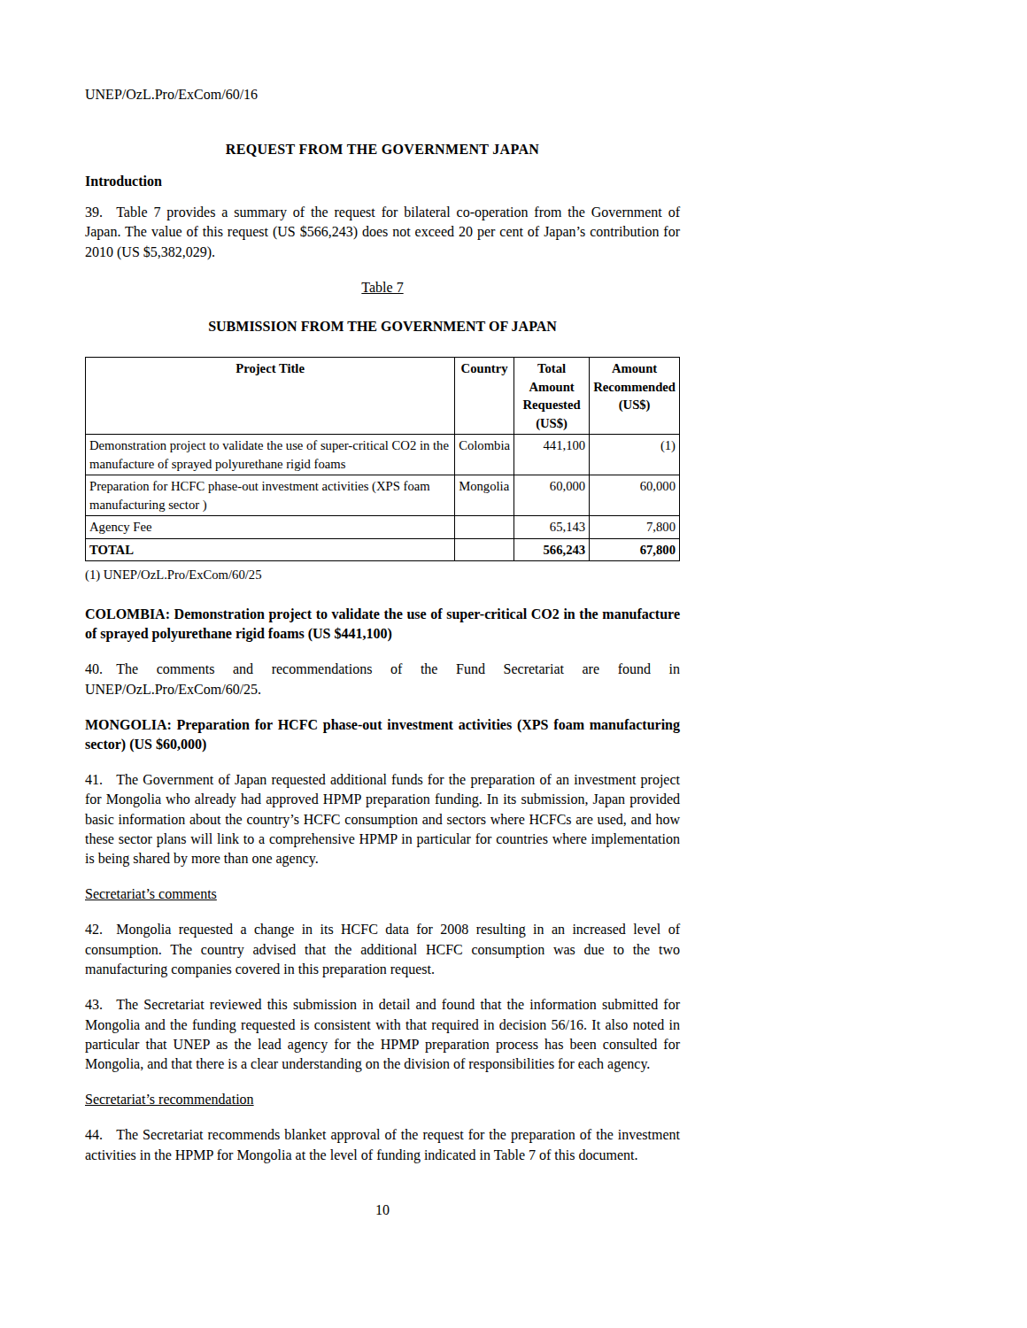UNEP/OzL.Pro/ExCom/60/16
REQUEST FROM THE GOVERNMENT JAPAN
Introduction
39. Table 7 provides a summary of the request for bilateral co-operation from the Government of Japan. The value of this request (US $566,243) does not exceed 20 per cent of Japan’s contribution for 2010 (US $5,382,029).
Table 7
SUBMISSION FROM THE GOVERNMENT OF JAPAN
| Project Title | Country | Total Amount Requested (US$) | Amount Recommended (US$) |
| --- | --- | --- | --- |
| Demonstration project to validate the use of super-critical CO2 in the manufacture of sprayed polyurethane rigid foams | Colombia | 441,100 | (1) |
| Preparation for HCFC phase-out investment activities (XPS foam manufacturing sector ) | Mongolia | 60,000 | 60,000 |
| Agency Fee | | 65,143 | 7,800 |
| TOTAL | | 566,243 | 67,800 |
(1) UNEP/OzL.Pro/ExCom/60/25
COLOMBIA: Demonstration project to validate the use of super-critical CO2 in the manufacture of sprayed polyurethane rigid foams (US $441,100)
40. The comments and recommendations of the Fund Secretariat are found in UNEP/OzL.Pro/ExCom/60/25.
MONGOLIA: Preparation for HCFC phase-out investment activities (XPS foam manufacturing sector) (US $60,000)
41. The Government of Japan requested additional funds for the preparation of an investment project for Mongolia who already had approved HPMP preparation funding. In its submission, Japan provided basic information about the country’s HCFC consumption and sectors where HCFCs are used, and how these sector plans will link to a comprehensive HPMP in particular for countries where implementation is being shared by more than one agency.
Secretariat’s comments
42. Mongolia requested a change in its HCFC data for 2008 resulting in an increased level of consumption. The country advised that the additional HCFC consumption was due to the two manufacturing companies covered in this preparation request.
43. The Secretariat reviewed this submission in detail and found that the information submitted for Mongolia and the funding requested is consistent with that required in decision 56/16. It also noted in particular that UNEP as the lead agency for the HPMP preparation process has been consulted for Mongolia, and that there is a clear understanding on the division of responsibilities for each agency.
Secretariat’s recommendation
44. The Secretariat recommends blanket approval of the request for the preparation of the investment activities in the HPMP for Mongolia at the level of funding indicated in Table 7 of this document.
10